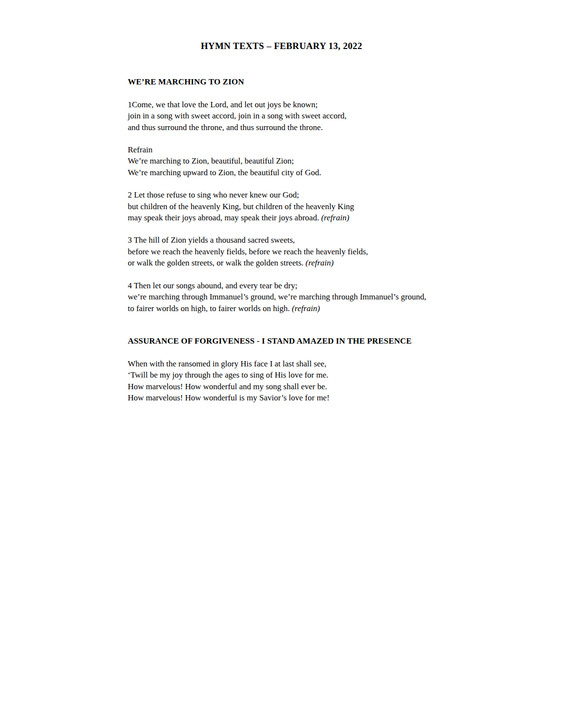Hymn Texts – February 13, 2022
We’re Marching to Zion
1Come, we that love the Lord, and let out joys be known;
join in a song with sweet accord, join in a song with sweet accord,
and thus surround the throne, and thus surround the throne.
Refrain
We’re marching to Zion, beautiful, beautiful Zion;
We’re marching upward to Zion, the beautiful city of God.
2 Let those refuse to sing who never knew our God;
but children of the heavenly King, but children of the heavenly King
may speak their joys abroad, may speak their joys abroad. (refrain)
3 The hill of Zion yields a thousand sacred sweets,
before we reach the heavenly fields, before we reach the heavenly fields,
or walk the golden streets, or walk the golden streets. (refrain)
4 Then let our songs abound, and every tear be dry;
we’re marching through Immanuel’s ground, we’re marching through Immanuel’s ground,
to fairer worlds on high, to fairer worlds on high. (refrain)
Assurance of Forgiveness - I Stand Amazed in the Presence
When with the ransomed in glory His face I at last shall see,
‘Twill be my joy through the ages to sing of His love for me.
How marvelous! How wonderful and my song shall ever be.
How marvelous! How wonderful is my Savior’s love for me!